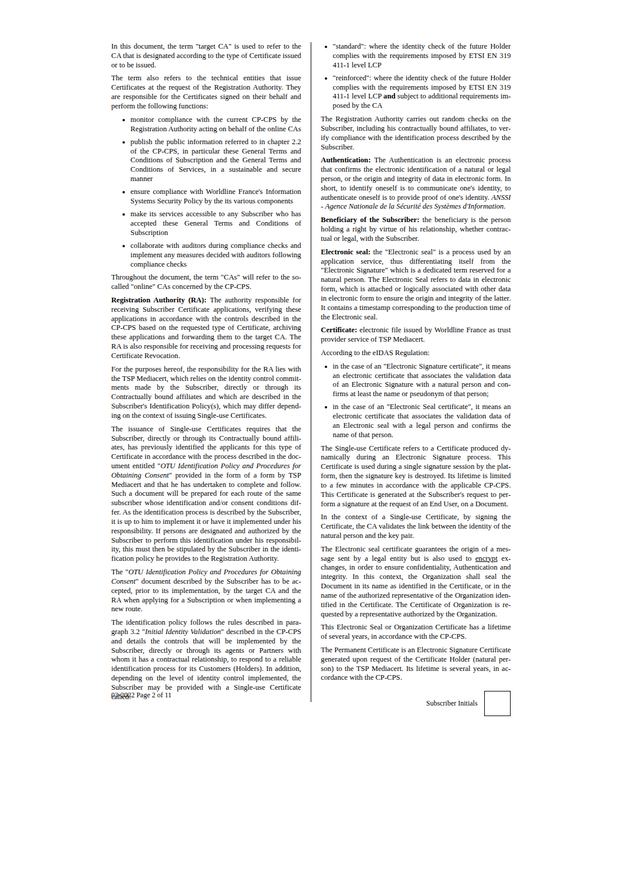In this document, the term "target CA" is used to refer to the CA that is designated according to the type of Certificate issued or to be issued.
The term also refers to the technical entities that issue Certificates at the request of the Registration Authority. They are responsible for the Certificates signed on their behalf and perform the following functions:
monitor compliance with the current CP-CPS by the Registration Authority acting on behalf of the online CAs
publish the public information referred to in chapter 2.2 of the CP-CPS, in particular these General Terms and Conditions of Subscription and the General Terms and Conditions of Services, in a sustainable and secure manner
ensure compliance with Worldline France's Information Systems Security Policy by the its various components
make its services accessible to any Subscriber who has accepted these General Terms and Conditions of Subscription
collaborate with auditors during compliance checks and implement any measures decided with auditors following compliance checks
Throughout the document, the term "CAs" will refer to the so-called "online" CAs concerned by the CP-CPS.
Registration Authority (RA): The authority responsible for receiving Subscriber Certificate applications, verifying these applications in accordance with the controls described in the CP-CPS based on the requested type of Certificate, archiving these applications and forwarding them to the target CA. The RA is also responsible for receiving and processing requests for Certificate Revocation.
For the purposes hereof, the responsibility for the RA lies with the TSP Mediacert, which relies on the identity control commitments made by the Subscriber, directly or through its Contractually bound affiliates and which are described in the Subscriber's Identification Policy(s), which may differ depending on the context of issuing Single-use Certificates.
The issuance of Single-use Certificates requires that the Subscriber, directly or through its Contractually bound affiliates, has previously identified the applicants for this type of Certificate in accordance with the process described in the document entitled "OTU Identification Policy and Procedures for Obtaining Consent" provided in the form of a form by TSP Mediacert and that he has undertaken to complete and follow. Such a document will be prepared for each route of the same subscriber whose identification and/or consent conditions differ. As the identification process is described by the Subscriber, it is up to him to implement it or have it implemented under his responsibility. If persons are designated and authorized by the Subscriber to perform this identification under his responsibility, this must then be stipulated by the Subscriber in the identification policy he provides to the Registration Authority.
The "OTU Identification Policy and Procedures for Obtaining Consent" document described by the Subscriber has to be accepted, prior to its implementation, by the target CA and the RA when applying for a Subscription or when implementing a new route.
The identification policy follows the rules described in paragraph 3.2 "Initial Identity Validation" described in the CP-CPS and details the controls that will be implemented by the Subscriber, directly or through its agents or Partners with whom it has a contractual relationship, to respond to a reliable identification process for its Customers (Holders). In addition, depending on the level of identity control implemented, the Subscriber may be provided with a Single-use Certificate called:
"standard": where the identity check of the future Holder complies with the requirements imposed by ETSI EN 319 411-1 level LCP
"reinforced": where the identity check of the future Holder complies with the requirements imposed by ETSI EN 319 411-1 level LCP and subject to additional requirements imposed by the CA
The Registration Authority carries out random checks on the Subscriber, including his contractually bound affiliates, to verify compliance with the identification process described by the Subscriber.
Authentication: The Authentication is an electronic process that confirms the electronic identification of a natural or legal person, or the origin and integrity of data in electronic form. In short, to identify oneself is to communicate one's identity, to authenticate oneself is to provide proof of one's identity. ANSSI - Agence Nationale de la Sécurité des Systèmes d'Information.
Beneficiary of the Subscriber: the beneficiary is the person holding a right by virtue of his relationship, whether contractual or legal, with the Subscriber.
Electronic seal: the "Electronic seal" is a process used by an application service, thus differentiating itself from the "Electronic Signature" which is a dedicated term reserved for a natural person. The Electronic Seal refers to data in electronic form, which is attached or logically associated with other data in electronic form to ensure the origin and integrity of the latter. It contains a timestamp corresponding to the production time of the Electronic seal.
Certificate: electronic file issued by Worldline France as trust provider service of TSP Mediacert.
According to the eIDAS Regulation:
in the case of an "Electronic Signature certificate", it means an electronic certificate that associates the validation data of an Electronic Signature with a natural person and confirms at least the name or pseudonym of that person;
in the case of an "Electronic Seal certificate", it means an electronic certificate that associates the validation data of an Electronic seal with a legal person and confirms the name of that person.
The Single-use Certificate refers to a Certificate produced dynamically during an Electronic Signature process. This Certificate is used during a single signature session by the platform, then the signature key is destroyed. Its lifetime is limited to a few minutes in accordance with the applicable CP-CPS. This Certificate is generated at the Subscriber's request to perform a signature at the request of an End User, on a Document.
In the context of a Single-use Certificate, by signing the Certificate, the CA validates the link between the identity of the natural person and the key pair.
The Electronic seal certificate guarantees the origin of a message sent by a legal entity but is also used to encrypt exchanges, in order to ensure confidentiality, Authentication and integrity. In this context, the Organization shall seal the Document in its name as identified in the Certificate, or in the name of the authorized representative of the Organization identified in the Certificate. The Certificate of Organization is requested by a representative authorized by the Organization.
This Electronic Seal or Organization Certificate has a lifetime of several years, in accordance with the CP-CPS.
The Permanent Certificate is an Electronic Signature Certificate generated upon request of the Certificate Holder (natural person) to the TSP Mediacert. Its lifetime is several years, in accordance with the CP-CPS.
03-2022 Page 2 of 11
Subscriber Initials